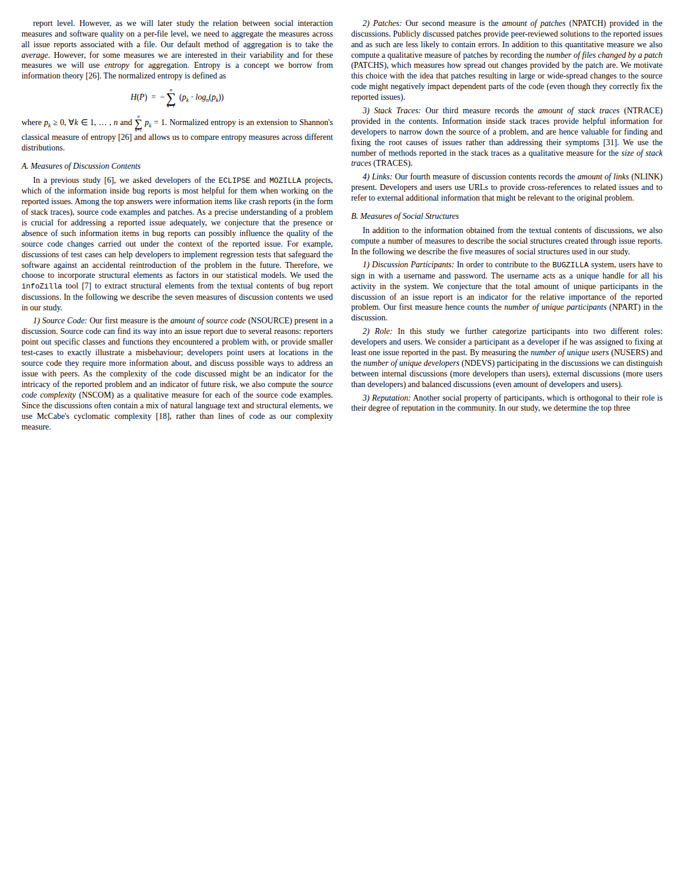report level. However, as we will later study the relation between social interaction measures and software quality on a per-file level, we need to aggregate the measures across all issue reports associated with a file. Our default method of aggregation is to take the average. However, for some measures we are interested in their variability and for these measures we will use entropy for aggregation. Entropy is a concept we borrow from information theory [26]. The normalized entropy is defined as
H(P) = −n∑k=1 (pk · logn(pk))
where pk ≥ 0, ∀k ∈ 1, … , n and n∑k=1 pk = 1. Normalized entropy is an extension to Shannon's classical measure of entropy [26] and allows us to compare entropy measures across different distributions.
A. Measures of Discussion Contents
In a previous study [6], we asked developers of the ECLIPSE and MOZILLA projects, which of the information inside bug reports is most helpful for them when working on the reported issues. Among the top answers were information items like crash reports (in the form of stack traces), source code examples and patches. As a precise understanding of a problem is crucial for addressing a reported issue adequately, we conjecture that the presence or absence of such information items in bug reports can possibly influence the quality of the source code changes carried out under the context of the reported issue. For example, discussions of test cases can help developers to implement regression tests that safeguard the software against an accidental reintroduction of the problem in the future. Therefore, we choose to incorporate structural elements as factors in our statistical models. We used the infoZilla tool [7] to extract structural elements from the textual contents of bug report discussions. In the following we describe the seven measures of discussion contents we used in our study.
1) Source Code: Our first measure is the amount of source code (NSOURCE) present in a discussion. Source code can find its way into an issue report due to several reasons: reporters point out specific classes and functions they encountered a problem with, or provide smaller test-cases to exactly illustrate a misbehaviour; developers point users at locations in the source code they require more information about, and discuss possible ways to address an issue with peers. As the complexity of the code discussed might be an indicator for the intricacy of the reported problem and an indicator of future risk, we also compute the source code complexity (NSCOM) as a qualitative measure for each of the source code examples. Since the discussions often contain a mix of natural language text and structural elements, we use McCabe's cyclomatic complexity [18], rather than lines of code as our complexity measure.
2) Patches: Our second measure is the amount of patches (NPATCH) provided in the discussions. Publicly discussed patches provide peer-reviewed solutions to the reported issues and as such are less likely to contain errors. In addition to this quantitative measure we also compute a qualitative measure of patches by recording the number of files changed by a patch (PATCHS), which measures how spread out changes provided by the patch are. We motivate this choice with the idea that patches resulting in large or wide-spread changes to the source code might negatively impact dependent parts of the code (even though they correctly fix the reported issues).
3) Stack Traces: Our third measure records the amount of stack traces (NTRACE) provided in the contents. Information inside stack traces provide helpful information for developers to narrow down the source of a problem, and are hence valuable for finding and fixing the root causes of issues rather than addressing their symptoms [31]. We use the number of methods reported in the stack traces as a qualitative measure for the size of stack traces (TRACES).
4) Links: Our fourth measure of discussion contents records the amount of links (NLINK) present. Developers and users use URLs to provide cross-references to related issues and to refer to external additional information that might be relevant to the original problem.
B. Measures of Social Structures
In addition to the information obtained from the textual contents of discussions, we also compute a number of measures to describe the social structures created through issue reports. In the following we describe the five measures of social structures used in our study.
1) Discussion Participants: In order to contribute to the BUGZILLA system, users have to sign in with a username and password. The username acts as a unique handle for all his activity in the system. We conjecture that the total amount of unique participants in the discussion of an issue report is an indicator for the relative importance of the reported problem. Our first measure hence counts the number of unique participants (NPART) in the discussion.
2) Role: In this study we further categorize participants into two different roles: developers and users. We consider a participant as a developer if he was assigned to fixing at least one issue reported in the past. By measuring the number of unique users (NUSERS) and the number of unique developers (NDEVS) participating in the discussions we can distinguish between internal discussions (more developers than users), external discussions (more users than developers) and balanced discussions (even amount of developers and users).
3) Reputation: Another social property of participants, which is orthogonal to their role is their degree of reputation in the community. In our study, we determine the top three